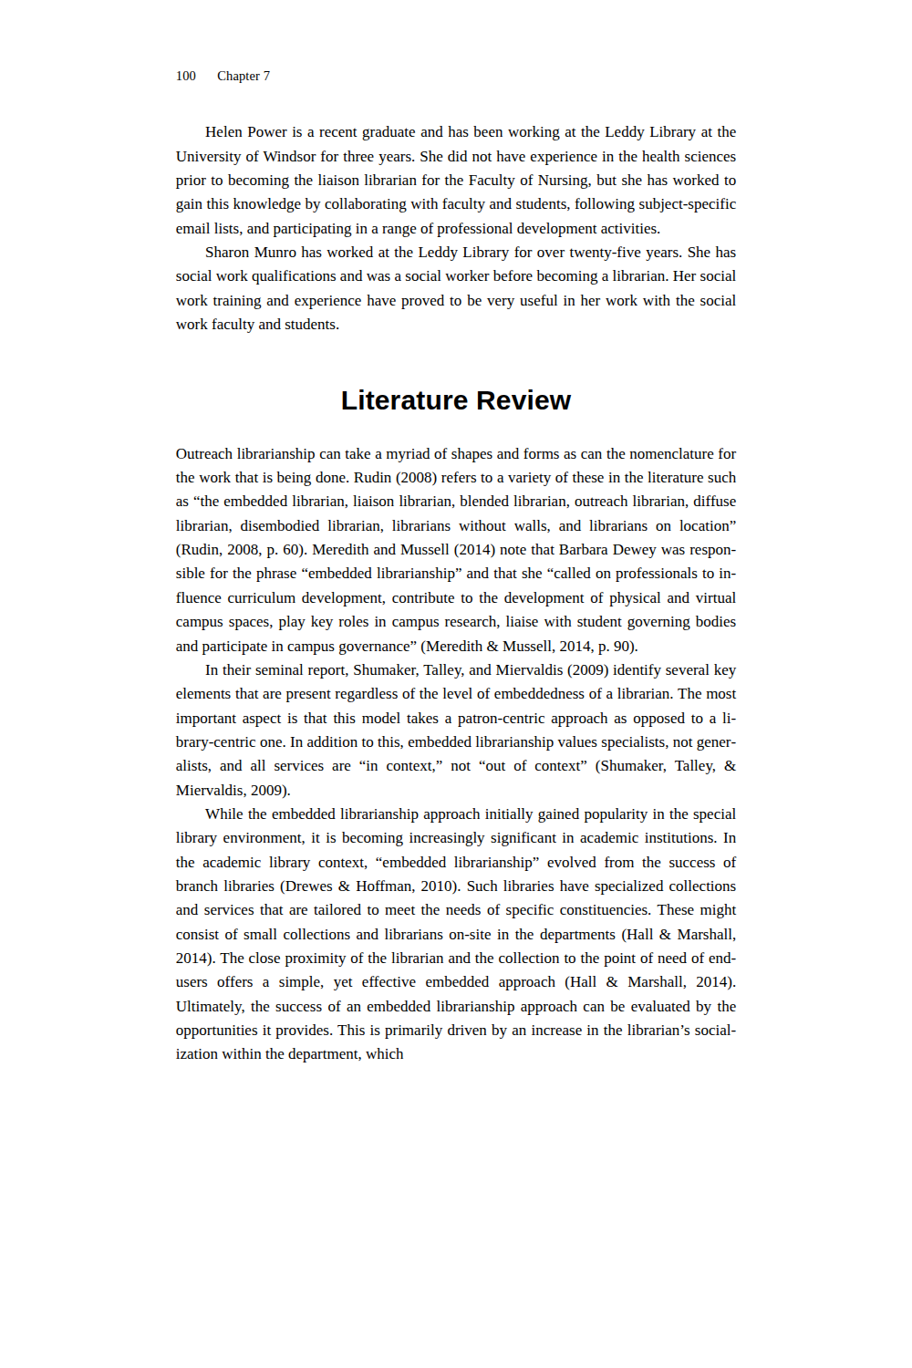100 Chapter 7
Helen Power is a recent graduate and has been working at the Leddy Library at the University of Windsor for three years. She did not have experience in the health sciences prior to becoming the liaison librarian for the Faculty of Nursing, but she has worked to gain this knowledge by collaborating with faculty and students, following subject-specific email lists, and participating in a range of professional development activities.
Sharon Munro has worked at the Leddy Library for over twenty-five years. She has social work qualifications and was a social worker before becoming a librarian. Her social work training and experience have proved to be very useful in her work with the social work faculty and students.
Literature Review
Outreach librarianship can take a myriad of shapes and forms as can the nomenclature for the work that is being done. Rudin (2008) refers to a variety of these in the literature such as “the embedded librarian, liaison librarian, blended librarian, outreach librarian, diffuse librarian, disembodied librarian, librarians without walls, and librarians on location” (Rudin, 2008, p. 60). Meredith and Mussell (2014) note that Barbara Dewey was responsible for the phrase “embedded librarianship” and that she “called on professionals to influence curriculum development, contribute to the development of physical and virtual campus spaces, play key roles in campus research, liaise with student governing bodies and participate in campus governance” (Meredith & Mussell, 2014, p. 90).
In their seminal report, Shumaker, Talley, and Miervaldis (2009) identify several key elements that are present regardless of the level of embeddedness of a librarian. The most important aspect is that this model takes a patron-centric approach as opposed to a library-centric one. In addition to this, embedded librarianship values specialists, not generalists, and all services are “in context,” not “out of context” (Shumaker, Talley, & Miervaldis, 2009).
While the embedded librarianship approach initially gained popularity in the special library environment, it is becoming increasingly significant in academic institutions. In the academic library context, “embedded librarianship” evolved from the success of branch libraries (Drewes & Hoffman, 2010). Such libraries have specialized collections and services that are tailored to meet the needs of specific constituencies. These might consist of small collections and librarians on-site in the departments (Hall & Marshall, 2014). The close proximity of the librarian and the collection to the point of need of end-users offers a simple, yet effective embedded approach (Hall & Marshall, 2014). Ultimately, the success of an embedded librarianship approach can be evaluated by the opportunities it provides. This is primarily driven by an increase in the librarian’s socialization within the department, which